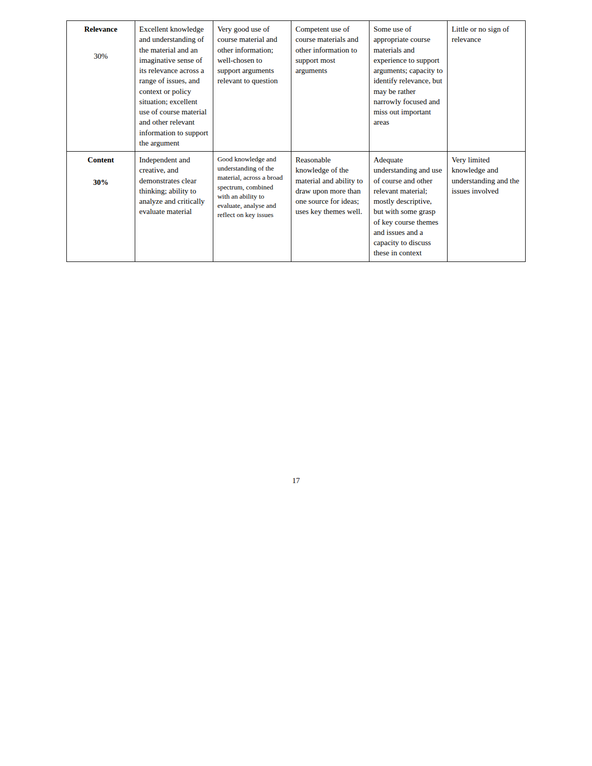| Relevance 30% | Excellent knowledge and understanding of the material and an imaginative sense of its relevance across a range of issues, and context or policy situation; excellent use of course material and other relevant information to support the argument | Very good use of course material and other information; well-chosen to support arguments relevant to question | Competent use of course materials and other information to support most arguments | Some use of appropriate course materials and experience to support arguments; capacity to identify relevance, but may be rather narrowly focused and miss out important areas | Little or no sign of relevance |
| Content 30% | Independent and creative, and demonstrates clear thinking; ability to analyze and critically evaluate material | Good knowledge and understanding of the material, across a broad spectrum, combined with an ability to evaluate, analyse and reflect on key issues | Reasonable knowledge of the material and ability to draw upon more than one source for ideas; uses key themes well. | Adequate understanding and use of course and other relevant material; mostly descriptive, but with some grasp of key course themes and issues and a capacity to discuss these in context | Very limited knowledge and understanding and the issues involved |
17